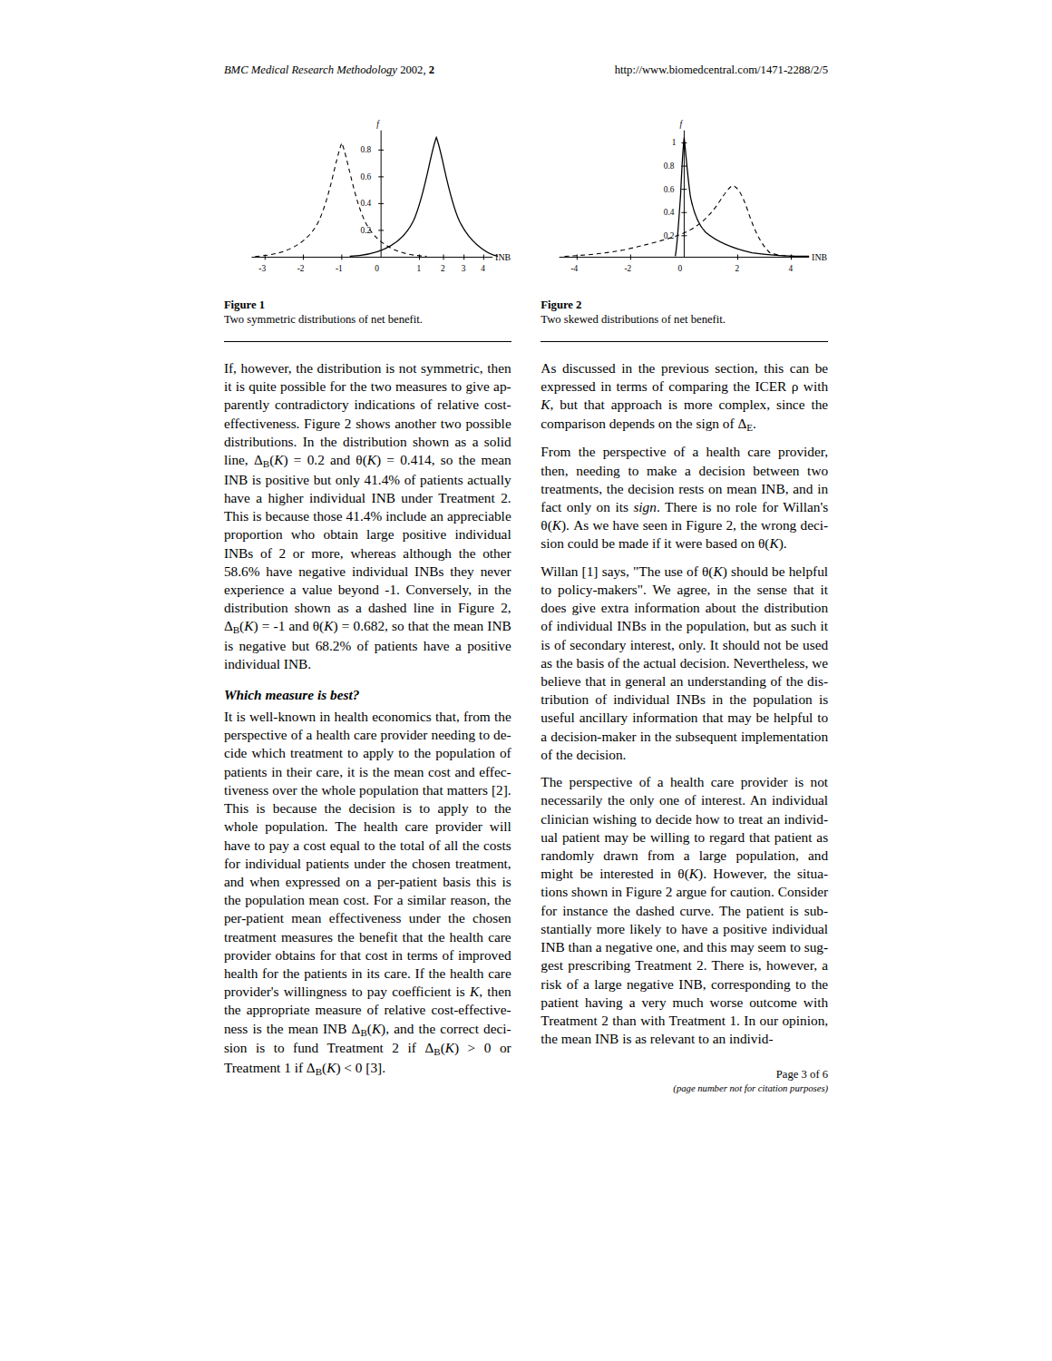BMC Medical Research Methodology 2002, 2
http://www.biomedcentral.com/1471-2288/2/5
f INB 0.8 0.6 0.4 0.2 -3 -2 -1 0 1 2 3 4
Figure 1 Two symmetric distributions of net benefit.
If, however, the distribution is not symmetric, then it is quite possible for the two measures to give apparently contradictory indications of relative cost-effectiveness. Figure 2 shows another two possible distributions. In the distribution shown as a solid line, ΔB(K) = 0.2 and θ(K) = 0.414, so the mean INB is positive but only 41.4% of patients actually have a higher individual INB under Treatment 2. This is because those 41.4% include an appreciable proportion who obtain large positive individual INBs of 2 or more, whereas although the other 58.6% have negative individual INBs they never experience a value beyond -1. Conversely, in the distribution shown as a dashed line in Figure 2, ΔB(K) = -1 and θ(K) = 0.682, so that the mean INB is negative but 68.2% of patients have a positive individual INB.
Which measure is best?
It is well-known in health economics that, from the perspective of a health care provider needing to decide which treatment to apply to the population of patients in their care, it is the mean cost and effectiveness over the whole population that matters [2]. This is because the decision is to apply to the whole population. The health care provider will have to pay a cost equal to the total of all the costs for individual patients under the chosen treatment, and when expressed on a per-patient basis this is the population mean cost. For a similar reason, the per-patient mean effectiveness under the chosen treatment measures the benefit that the health care provider obtains for that cost in terms of improved health for the patients in its care. If the health care provider's willingness to pay coefficient is K, then the appropriate measure of relative cost-effectiveness is the mean INB ΔB(K), and the correct decision is to fund Treatment 2 if ΔB(K) > 0 or Treatment 1 if ΔB(K) < 0 [3].
f INB 1 0.8 0.6 0.4 0.2 -4 -2 0 2 4
Figure 2 Two skewed distributions of net benefit.
As discussed in the previous section, this can be expressed in terms of comparing the ICER ρ with K, but that approach is more complex, since the comparison depends on the sign of ΔE.
From the perspective of a health care provider, then, needing to make a decision between two treatments, the decision rests on mean INB, and in fact only on its sign. There is no role for Willan's θ(K). As we have seen in Figure 2, the wrong decision could be made if it were based on θ(K).
Willan [1] says, "The use of θ(K) should be helpful to policy-makers". We agree, in the sense that it does give extra information about the distribution of individual INBs in the population, but as such it is of secondary interest, only. It should not be used as the basis of the actual decision. Nevertheless, we believe that in general an understanding of the distribution of individual INBs in the population is useful ancillary information that may be helpful to a decision-maker in the subsequent implementation of the decision.
The perspective of a health care provider is not necessarily the only one of interest. An individual clinician wishing to decide how to treat an individual patient may be willing to regard that patient as randomly drawn from a large population, and might be interested in θ(K). However, the situations shown in Figure 2 argue for caution. Consider for instance the dashed curve. The patient is substantially more likely to have a positive individual INB than a negative one, and this may seem to suggest prescribing Treatment 2. There is, however, a risk of a large negative INB, corresponding to the patient having a very much worse outcome with Treatment 2 than with Treatment 1. In our opinion, the mean INB is as relevant to an individ-
Page 3 of 6
(page number not for citation purposes)